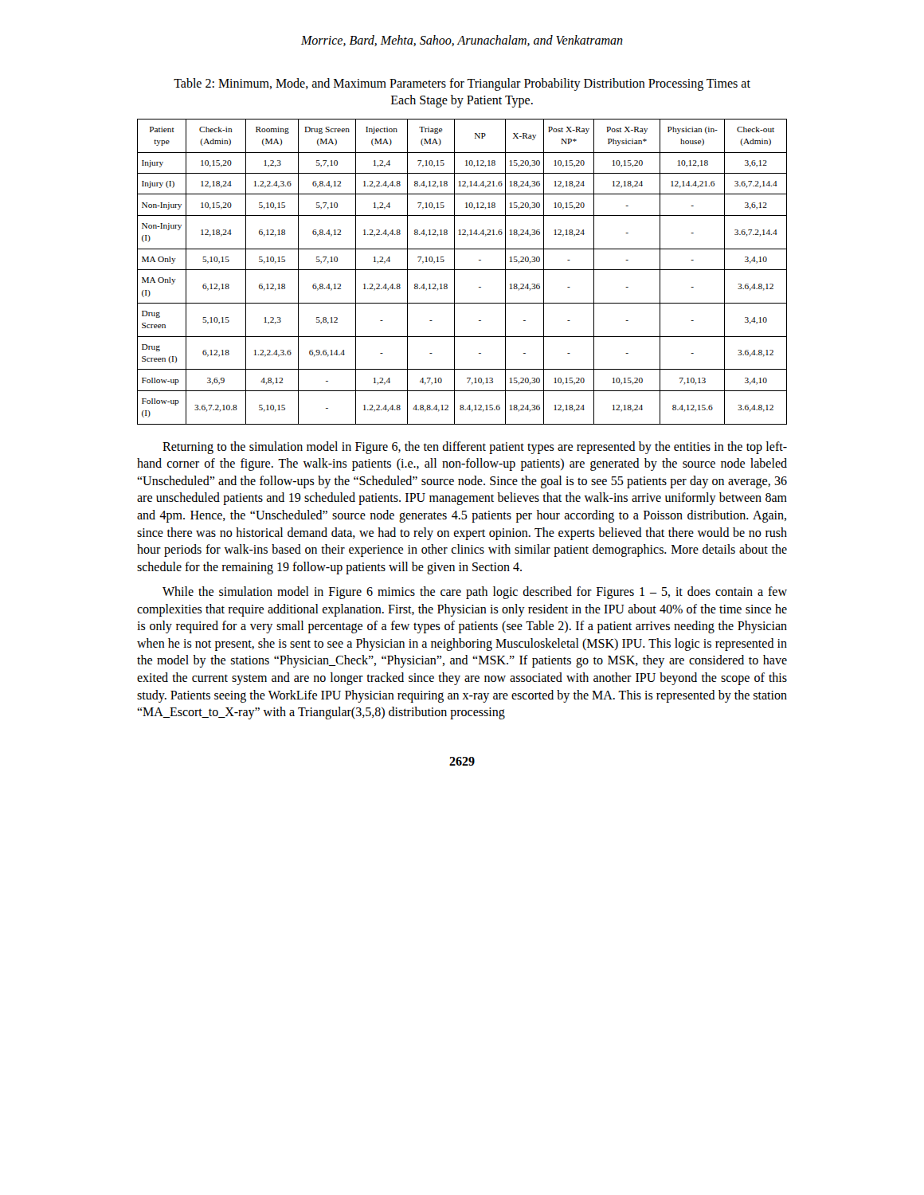Morrice, Bard, Mehta, Sahoo, Arunachalam, and Venkatraman
Table 2: Minimum, Mode, and Maximum Parameters for Triangular Probability Distribution Processing Times at Each Stage by Patient Type.
| Patient type | Check-in (Admin) | Rooming (MA) | Drug Screen (MA) | Injection (MA) | Triage (MA) | NP | X-Ray | Post X-Ray NP* | Post X-Ray Physician* | Physician (in-house) | Check-out (Admin) |
| --- | --- | --- | --- | --- | --- | --- | --- | --- | --- | --- | --- |
| Injury | 10,15,20 | 1,2,3 | 5,7,10 | 1,2,4 | 7,10,15 | 10,12,18 | 15,20,30 | 10,15,20 | 10,15,20 | 10,12,18 | 3,6,12 |
| Injury (I) | 12,18,24 | 1.2,2.4,3.6 | 6,8.4,12 | 1.2,2.4,4.8 | 8.4,12,18 | 12,14.4,21.6 | 18,24,36 | 12,18,24 | 12,18,24 | 12,14.4,21.6 | 3.6,7.2,14.4 |
| Non-Injury | 10,15,20 | 5,10,15 | 5,7,10 | 1,2,4 | 7,10,15 | 10,12,18 | 15,20,30 | 10,15,20 | - | - | 3,6,12 |
| Non-Injury (I) | 12,18,24 | 6,12,18 | 6,8.4,12 | 1.2,2.4,4.8 | 8.4,12,18 | 12,14.4,21.6 | 18,24,36 | 12,18,24 | - | - | 3.6,7.2,14.4 |
| MA Only | 5,10,15 | 5,10,15 | 5,7,10 | 1,2,4 | 7,10,15 | - | 15,20,30 | - | - | - | 3,4,10 |
| MA Only (I) | 6,12,18 | 6,12,18 | 6,8.4,12 | 1.2,2.4,4.8 | 8.4,12,18 | - | 18,24,36 | - | - | - | 3.6,4.8,12 |
| Drug Screen | 5,10,15 | 1,2,3 | 5,8,12 | - | - | - | - | - | - | - | 3,4,10 |
| Drug Screen (I) | 6,12,18 | 1.2,2.4,3.6 | 6,9.6,14.4 | - | - | - | - | - | - | - | 3.6,4.8,12 |
| Follow-up | 3,6,9 | 4,8,12 | - | 1,2,4 | 4,7,10 | 7,10,13 | 15,20,30 | 10,15,20 | 10,15,20 | 7,10,13 | 3,4,10 |
| Follow-up (I) | 3.6,7.2,10.8 | 5,10,15 | - | 1.2,2.4,4.8 | 4.8,8.4,12 | 8.4,12,15.6 | 18,24,36 | 12,18,24 | 12,18,24 | 8.4,12,15.6 | 3.6,4.8,12 |
Returning to the simulation model in Figure 6, the ten different patient types are represented by the entities in the top left-hand corner of the figure. The walk-ins patients (i.e., all non-follow-up patients) are generated by the source node labeled “Unscheduled” and the follow-ups by the “Scheduled” source node. Since the goal is to see 55 patients per day on average, 36 are unscheduled patients and 19 scheduled patients. IPU management believes that the walk-ins arrive uniformly between 8am and 4pm. Hence, the “Unscheduled” source node generates 4.5 patients per hour according to a Poisson distribution. Again, since there was no historical demand data, we had to rely on expert opinion. The experts believed that there would be no rush hour periods for walk-ins based on their experience in other clinics with similar patient demographics. More details about the schedule for the remaining 19 follow-up patients will be given in Section 4.
While the simulation model in Figure 6 mimics the care path logic described for Figures 1 – 5, it does contain a few complexities that require additional explanation. First, the Physician is only resident in the IPU about 40% of the time since he is only required for a very small percentage of a few types of patients (see Table 2). If a patient arrives needing the Physician when he is not present, she is sent to see a Physician in a neighboring Musculoskeletal (MSK) IPU. This logic is represented in the model by the stations “Physician_Check”, “Physician”, and “MSK.” If patients go to MSK, they are considered to have exited the current system and are no longer tracked since they are now associated with another IPU beyond the scope of this study. Patients seeing the WorkLife IPU Physician requiring an x-ray are escorted by the MA. This is represented by the station “MA_Escort_to_X-ray” with a Triangular(3,5,8) distribution processing
2629